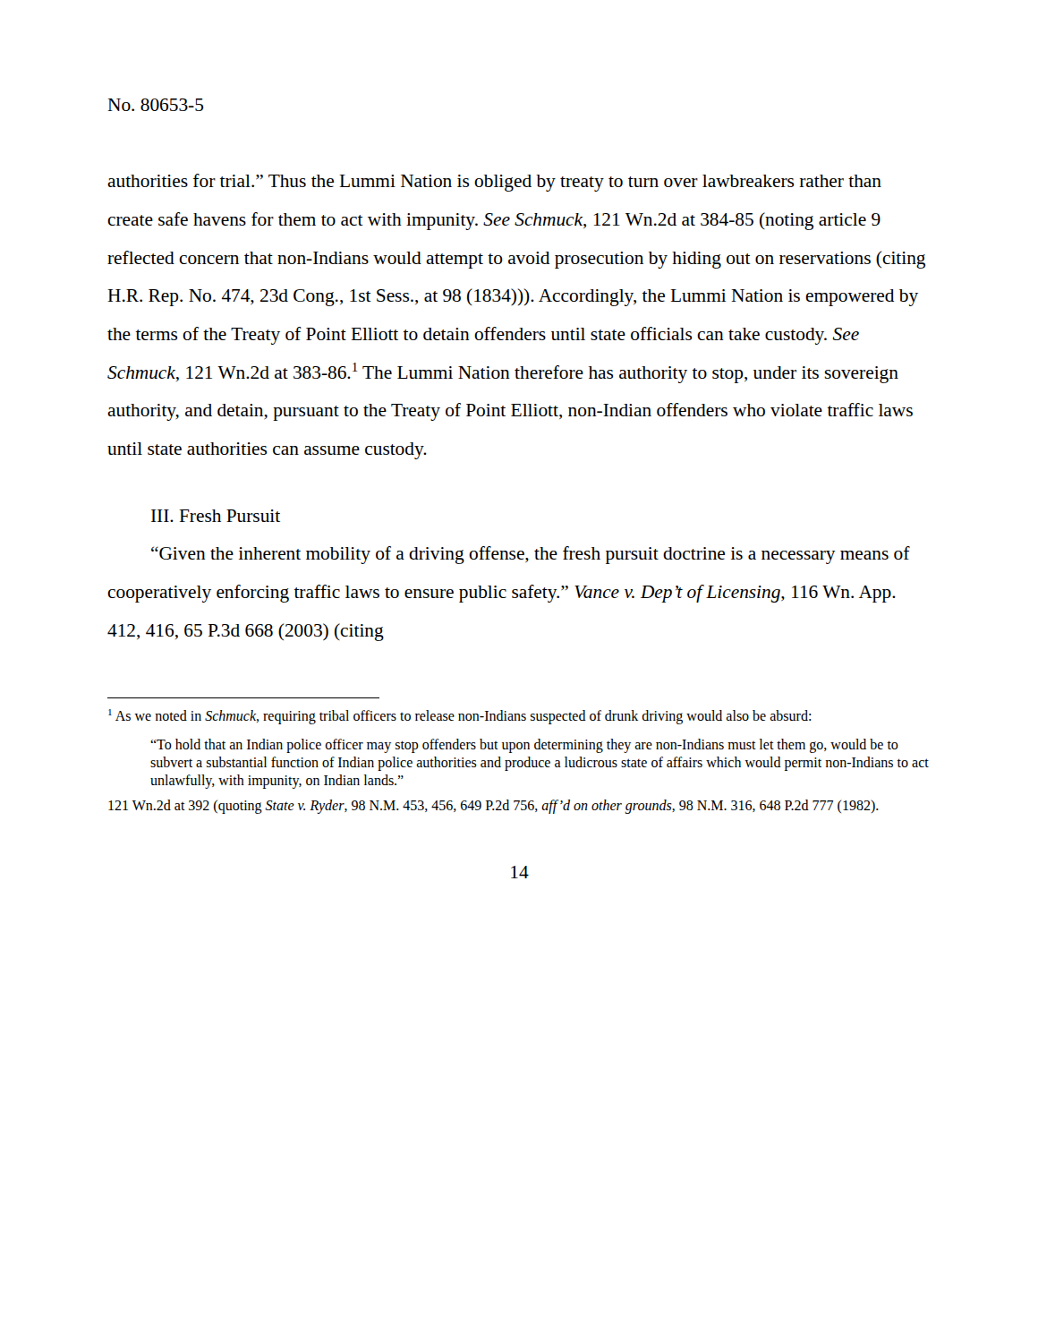No. 80653-5
authorities for trial.” Thus the Lummi Nation is obliged by treaty to turn over lawbreakers rather than create safe havens for them to act with impunity. See Schmuck, 121 Wn.2d at 384-85 (noting article 9 reflected concern that non-Indians would attempt to avoid prosecution by hiding out on reservations (citing H.R. Rep. No. 474, 23d Cong., 1st Sess., at 98 (1834))). Accordingly, the Lummi Nation is empowered by the terms of the Treaty of Point Elliott to detain offenders until state officials can take custody. See Schmuck, 121 Wn.2d at 383-86.1 The Lummi Nation therefore has authority to stop, under its sovereign authority, and detain, pursuant to the Treaty of Point Elliott, non-Indian offenders who violate traffic laws until state authorities can assume custody.
III. Fresh Pursuit
“Given the inherent mobility of a driving offense, the fresh pursuit doctrine is a necessary means of cooperatively enforcing traffic laws to ensure public safety.” Vance v. Dep’t of Licensing, 116 Wn. App. 412, 416, 65 P.3d 668 (2003) (citing
1 As we noted in Schmuck, requiring tribal officers to release non-Indians suspected of drunk driving would also be absurd:
“To hold that an Indian police officer may stop offenders but upon determining they are non-Indians must let them go, would be to subvert a substantial function of Indian police authorities and produce a ludicrous state of affairs which would permit non-Indians to act unlawfully, with impunity, on Indian lands.”
121 Wn.2d at 392 (quoting State v. Ryder, 98 N.M. 453, 456, 649 P.2d 756, aff’d on other grounds, 98 N.M. 316, 648 P.2d 777 (1982).
14